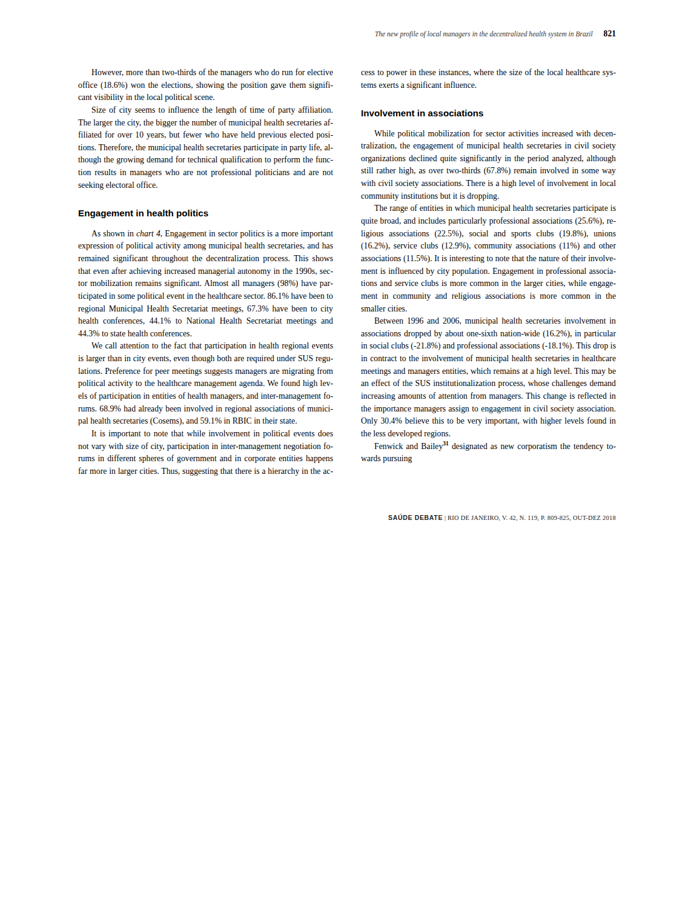The new profile of local managers in the decentralized health system in Brazil 821
However, more than two-thirds of the managers who do run for elective office (18.6%) won the elections, showing the position gave them significant visibility in the local political scene.
Size of city seems to influence the length of time of party affiliation. The larger the city, the bigger the number of municipal health secretaries affiliated for over 10 years, but fewer who have held previous elected positions. Therefore, the municipal health secretaries participate in party life, although the growing demand for technical qualification to perform the function results in managers who are not professional politicians and are not seeking electoral office.
Engagement in health politics
As shown in chart 4, Engagement in sector politics is a more important expression of political activity among municipal health secretaries, and has remained significant throughout the decentralization process. This shows that even after achieving increased managerial autonomy in the 1990s, sector mobilization remains significant. Almost all managers (98%) have participated in some political event in the healthcare sector. 86.1% have been to regional Municipal Health Secretariat meetings, 67.3% have been to city health conferences, 44.1% to National Health Secretariat meetings and 44.3% to state health conferences.
We call attention to the fact that participation in health regional events is larger than in city events, even though both are required under SUS regulations. Preference for peer meetings suggests managers are migrating from political activity to the healthcare management agenda. We found high levels of participation in entities of health managers, and inter-management forums. 68.9% had already been involved in regional associations of municipal health secretaries (Cosems), and 59.1% in RBIC in their state.
It is important to note that while involvement in political events does not vary with size of city, participation in inter-management negotiation forums in different spheres of government and in corporate entities happens far more in larger cities. Thus, suggesting that there is a hierarchy in the access to power in these instances, where the size of the local healthcare systems exerts a significant influence.
Involvement in associations
While political mobilization for sector activities increased with decentralization, the engagement of municipal health secretaries in civil society organizations declined quite significantly in the period analyzed, although still rather high, as over two-thirds (67.8%) remain involved in some way with civil society associations. There is a high level of involvement in local community institutions but it is dropping.
The range of entities in which municipal health secretaries participate is quite broad, and includes particularly professional associations (25.6%), religious associations (22.5%), social and sports clubs (19.8%), unions (16.2%), service clubs (12.9%), community associations (11%) and other associations (11.5%). It is interesting to note that the nature of their involvement is influenced by city population. Engagement in professional associations and service clubs is more common in the larger cities, while engagement in community and religious associations is more common in the smaller cities.
Between 1996 and 2006, municipal health secretaries involvement in associations dropped by about one-sixth nation-wide (16.2%), in particular in social clubs (-21.8%) and professional associations (-18.1%). This drop is in contract to the involvement of municipal health secretaries in healthcare meetings and managers entities, which remains at a high level. This may be an effect of the SUS institutionalization process, whose challenges demand increasing amounts of attention from managers. This change is reflected in the importance managers assign to engagement in civil society association. Only 30.4% believe this to be very important, with higher levels found in the less developed regions.
Fenwick and Bailey31 designated as new corporatism the tendency towards pursuing
SAÚDE DEBATE | RIO DE JANEIRO, V. 42, N. 119, P. 809-825, OUT-DEZ 2018